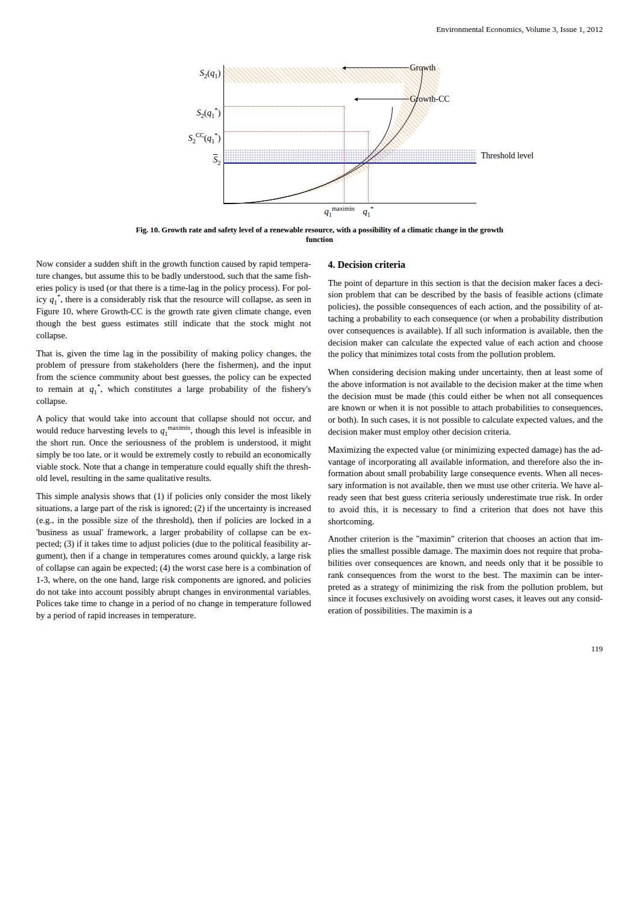Environmental Economics, Volume 3, Issue 1, 2012
S2(q1) S2(q1*) S2CC(q1*) S2
Threshold level
Growth
Growth-CC
q1maximin
q1*
Fig. 10. Growth rate and safety level of a renewable resource, with a possibility of a climatic change in the growth function
Now consider a sudden shift in the growth function caused by rapid temperature changes, but assume this to be badly understood, such that the same fisheries policy is used (or that there is a time-lag in the policy process). For policy q1*, there is a considerably risk that the resource will collapse, as seen in Figure 10, where Growth-CC is the growth rate given climate change, even though the best guess estimates still indicate that the stock might not collapse.
That is, given the time lag in the possibility of making policy changes, the problem of pressure from stakeholders (here the fishermen), and the input from the science community about best guesses, the policy can be expected to remain at q1*, which constitutes a large probability of the fishery's collapse.
A policy that would take into account that collapse should not occur, and would reduce harvesting levels to q1maximin, though this level is infeasible in the short run. Once the seriousness of the problem is understood, it might simply be too late, or it would be extremely costly to rebuild an economically viable stock. Note that a change in temperature could equally shift the threshold level, resulting in the same qualitative results.
This simple analysis shows that (1) if policies only consider the most likely situations, a large part of the risk is ignored; (2) if the uncertainty is increased (e.g., in the possible size of the threshold), then if policies are locked in a 'business as usual' framework, a larger probability of collapse can be expected; (3) if it takes time to adjust policies (due to the political feasibility argument), then if a change in temperatures comes around quickly, a large risk of collapse can again be expected; (4) the worst case here is a combination of 1-3, where, on the one hand, large risk components are ignored, and policies do not take into account possibly abrupt changes in environmental variables. Polices take time to change in a period of no change in temperature followed by a period of rapid increases in temperature.
4. Decision criteria
The point of departure in this section is that the decision maker faces a decision problem that can be described by the basis of feasible actions (climate policies), the possible consequences of each action, and the possibility of attaching a probability to each consequence (or when a probability distribution over consequences is available). If all such information is available, then the decision maker can calculate the expected value of each action and choose the policy that minimizes total costs from the pollution problem.
When considering decision making under uncertainty, then at least some of the above information is not available to the decision maker at the time when the decision must be made (this could either be when not all consequences are known or when it is not possible to attach probabilities to consequences, or both). In such cases, it is not possible to calculate expected values, and the decision maker must employ other decision criteria.
Maximizing the expected value (or minimizing expected damage) has the advantage of incorporating all available information, and therefore also the information about small probability large consequence events. When all necessary information is not available, then we must use other criteria. We have already seen that best guess criteria seriously underestimate true risk. In order to avoid this, it is necessary to find a criterion that does not have this shortcoming.
Another criterion is the "maximin" criterion that chooses an action that implies the smallest possible damage. The maximin does not require that probabilities over consequences are known, and needs only that it be possible to rank consequences from the worst to the best. The maximin can be interpreted as a strategy of minimizing the risk from the pollution problem, but since it focuses exclusively on avoiding worst cases, it leaves out any consideration of possibilities. The maximin is a
119